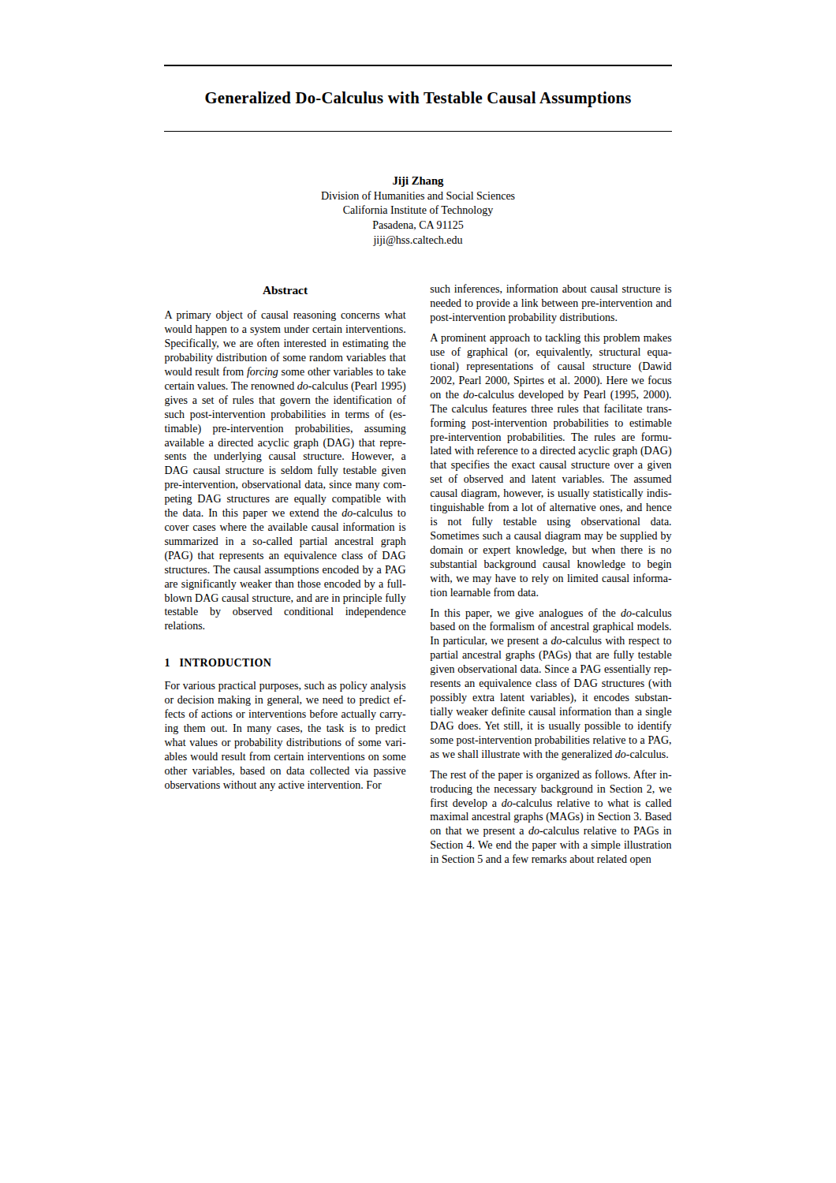Generalized Do-Calculus with Testable Causal Assumptions
Jiji Zhang
Division of Humanities and Social Sciences
California Institute of Technology
Pasadena, CA 91125
jiji@hss.caltech.edu
Abstract
A primary object of causal reasoning concerns what would happen to a system under certain interventions. Specifically, we are often interested in estimating the probability distribution of some random variables that would result from forcing some other variables to take certain values. The renowned do-calculus (Pearl 1995) gives a set of rules that govern the identification of such post-intervention probabilities in terms of (estimable) pre-intervention probabilities, assuming available a directed acyclic graph (DAG) that represents the underlying causal structure. However, a DAG causal structure is seldom fully testable given pre-intervention, observational data, since many competing DAG structures are equally compatible with the data. In this paper we extend the do-calculus to cover cases where the available causal information is summarized in a so-called partial ancestral graph (PAG) that represents an equivalence class of DAG structures. The causal assumptions encoded by a PAG are significantly weaker than those encoded by a full-blown DAG causal structure, and are in principle fully testable by observed conditional independence relations.
1 Introduction
For various practical purposes, such as policy analysis or decision making in general, we need to predict effects of actions or interventions before actually carrying them out. In many cases, the task is to predict what values or probability distributions of some variables would result from certain interventions on some other variables, based on data collected via passive observations without any active intervention. For
such inferences, information about causal structure is needed to provide a link between pre-intervention and post-intervention probability distributions.
A prominent approach to tackling this problem makes use of graphical (or, equivalently, structural equational) representations of causal structure (Dawid 2002, Pearl 2000, Spirtes et al. 2000). Here we focus on the do-calculus developed by Pearl (1995, 2000). The calculus features three rules that facilitate transforming post-intervention probabilities to estimable pre-intervention probabilities. The rules are formulated with reference to a directed acyclic graph (DAG) that specifies the exact causal structure over a given set of observed and latent variables. The assumed causal diagram, however, is usually statistically indistinguishable from a lot of alternative ones, and hence is not fully testable using observational data. Sometimes such a causal diagram may be supplied by domain or expert knowledge, but when there is no substantial background causal knowledge to begin with, we may have to rely on limited causal information learnable from data.
In this paper, we give analogues of the do-calculus based on the formalism of ancestral graphical models. In particular, we present a do-calculus with respect to partial ancestral graphs (PAGs) that are fully testable given observational data. Since a PAG essentially represents an equivalence class of DAG structures (with possibly extra latent variables), it encodes substantially weaker definite causal information than a single DAG does. Yet still, it is usually possible to identify some post-intervention probabilities relative to a PAG, as we shall illustrate with the generalized do-calculus.
The rest of the paper is organized as follows. After introducing the necessary background in Section 2, we first develop a do-calculus relative to what is called maximal ancestral graphs (MAGs) in Section 3. Based on that we present a do-calculus relative to PAGs in Section 4. We end the paper with a simple illustration in Section 5 and a few remarks about related open